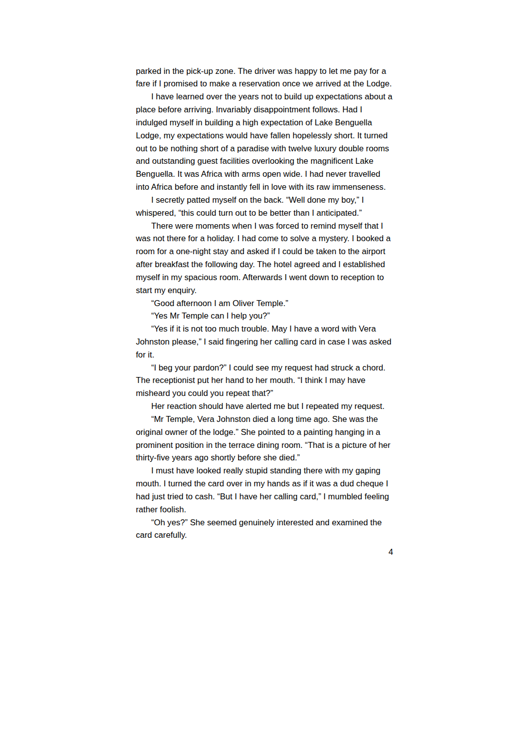parked in the pick-up zone. The driver was happy to let me pay for a fare if I promised to make a reservation once we arrived at the Lodge.
I have learned over the years not to build up expectations about a place before arriving. Invariably disappointment follows. Had I indulged myself in building a high expectation of Lake Benguella Lodge, my expectations would have fallen hopelessly short. It turned out to be nothing short of a paradise with twelve luxury double rooms and outstanding guest facilities overlooking the magnificent Lake Benguella. It was Africa with arms open wide. I had never travelled into Africa before and instantly fell in love with its raw immenseness.
I secretly patted myself on the back. “Well done my boy,” I whispered, “this could turn out to be better than I anticipated.”
There were moments when I was forced to remind myself that I was not there for a holiday. I had come to solve a mystery. I booked a room for a one-night stay and asked if I could be taken to the airport after breakfast the following day. The hotel agreed and I established myself in my spacious room. Afterwards I went down to reception to start my enquiry.
“Good afternoon I am Oliver Temple.”
“Yes Mr Temple can I help you?”
“Yes if it is not too much trouble. May I have a word with Vera Johnston please,” I said fingering her calling card in case I was asked for it.
“I beg your pardon?” I could see my request had struck a chord. The receptionist put her hand to her mouth. “I think I may have misheard you could you repeat that?”
Her reaction should have alerted me but I repeated my request.
“Mr Temple, Vera Johnston died a long time ago. She was the original owner of the lodge.” She pointed to a painting hanging in a prominent position in the terrace dining room. “That is a picture of her thirty-five years ago shortly before she died.”
I must have looked really stupid standing there with my gaping mouth. I turned the card over in my hands as if it was a dud cheque I had just tried to cash. “But I have her calling card,” I mumbled feeling rather foolish.
“Oh yes?” She seemed genuinely interested and examined the card carefully.
4